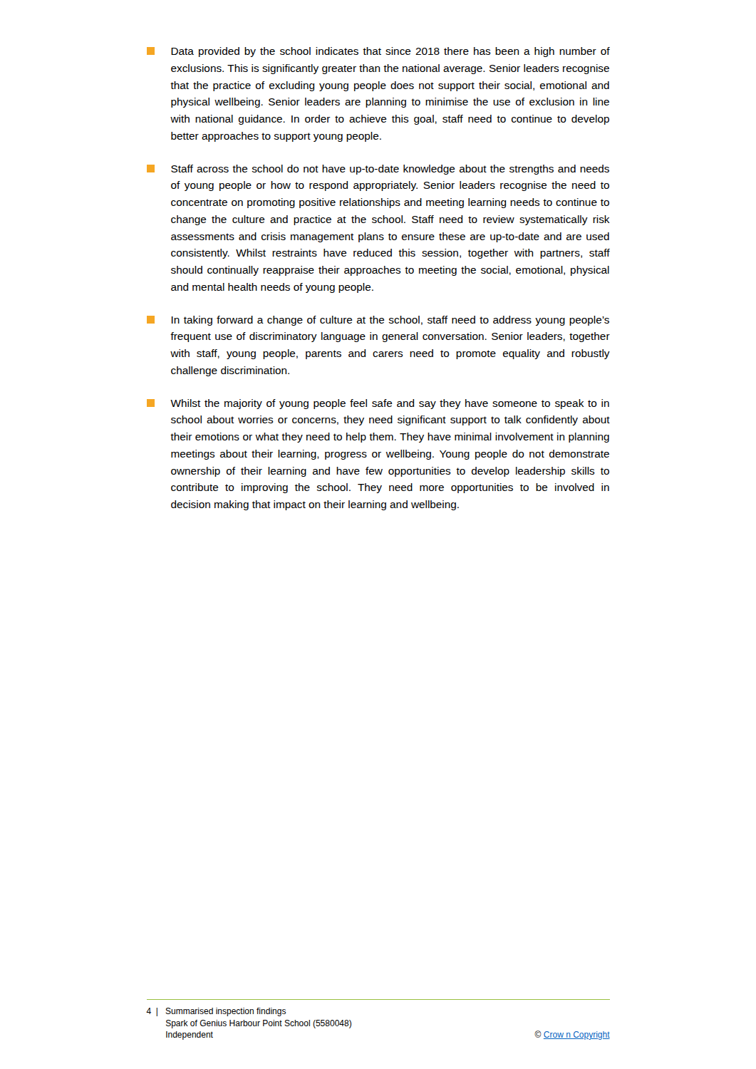Data provided by the school indicates that since 2018 there has been a high number of exclusions. This is significantly greater than the national average. Senior leaders recognise that the practice of excluding young people does not support their social, emotional and physical wellbeing. Senior leaders are planning to minimise the use of exclusion in line with national guidance. In order to achieve this goal, staff need to continue to develop better approaches to support young people.
Staff across the school do not have up-to-date knowledge about the strengths and needs of young people or how to respond appropriately. Senior leaders recognise the need to concentrate on promoting positive relationships and meeting learning needs to continue to change the culture and practice at the school. Staff need to review systematically risk assessments and crisis management plans to ensure these are up-to-date and are used consistently. Whilst restraints have reduced this session, together with partners, staff should continually reappraise their approaches to meeting the social, emotional, physical and mental health needs of young people.
In taking forward a change of culture at the school, staff need to address young people’s frequent use of discriminatory language in general conversation. Senior leaders, together with staff, young people, parents and carers need to promote equality and robustly challenge discrimination.
Whilst the majority of young people feel safe and say they have someone to speak to in school about worries or concerns, they need significant support to talk confidently about their emotions or what they need to help them. They have minimal involvement in planning meetings about their learning, progress or wellbeing. Young people do not demonstrate ownership of their learning and have few opportunities to develop leadership skills to contribute to improving the school. They need more opportunities to be involved in decision making that impact on their learning and wellbeing.
4 | Summarised inspection findings
Spark of Genius Harbour Point School (5580048)
Independent
© Crow n Copyright